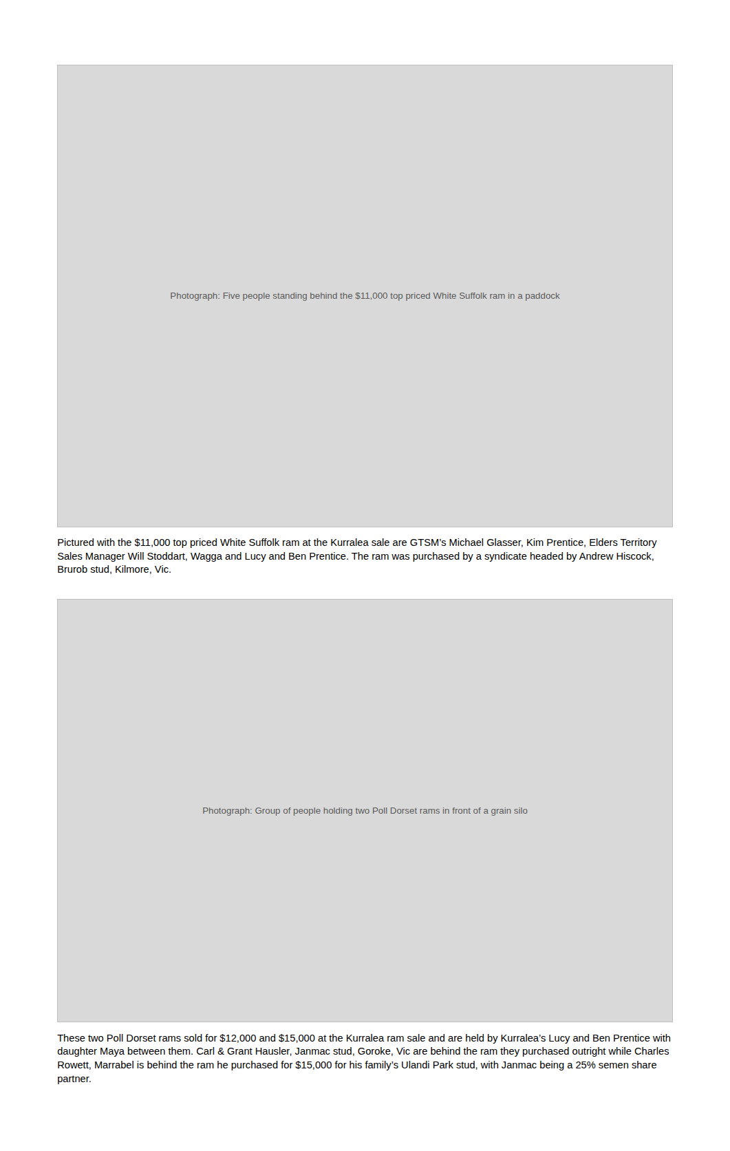Photograph: Five people standing behind the $11,000 top priced White Suffolk ram in a paddock
Pictured with the $11,000 top priced White Suffolk ram at the Kurralea sale are GTSM’s Michael Glasser, Kim Prentice, Elders Territory Sales Manager Will Stoddart, Wagga and Lucy and Ben Prentice. The ram was purchased by a syndicate headed by Andrew Hiscock, Brurob stud, Kilmore, Vic.
Photograph: Group of people holding two Poll Dorset rams in front of a grain silo
These two Poll Dorset rams sold for $12,000 and $15,000 at the Kurralea ram sale and are held by Kurralea’s Lucy and Ben Prentice with daughter Maya between them. Carl & Grant Hausler, Janmac stud, Goroke, Vic are behind the ram they purchased outright while Charles Rowett, Marrabel is behind the ram he purchased for $15,000 for his family’s Ulandi Park stud, with Janmac being a 25% semen share partner.